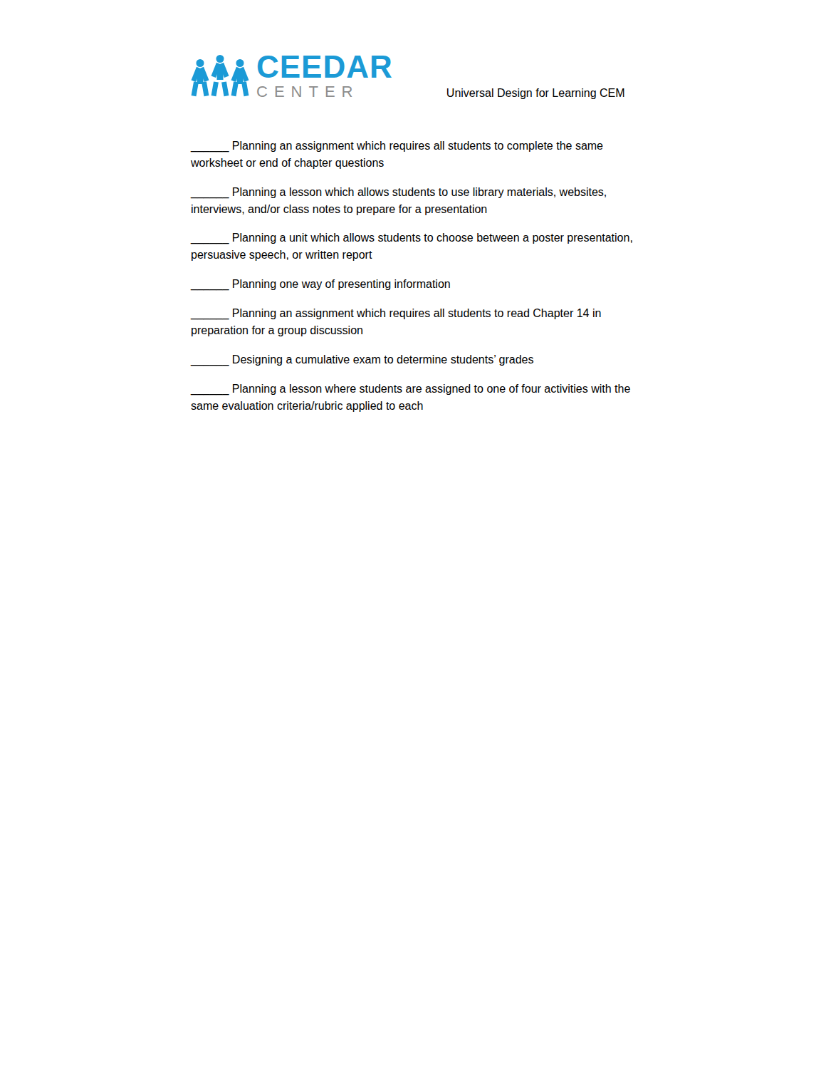CEEDAR
CENTER
Universal Design for Learning CEM
______ Planning an assignment which requires all students to complete the same worksheet or end of chapter questions
______ Planning a lesson which allows students to use library materials, websites, interviews, and/or class notes to prepare for a presentation
______ Planning a unit which allows students to choose between a poster presentation, persuasive speech, or written report
______ Planning one way of presenting information
______ Planning an assignment which requires all students to read Chapter 14 in preparation for a group discussion
______ Designing a cumulative exam to determine students’ grades
______ Planning a lesson where students are assigned to one of four activities with the same evaluation criteria/rubric applied to each